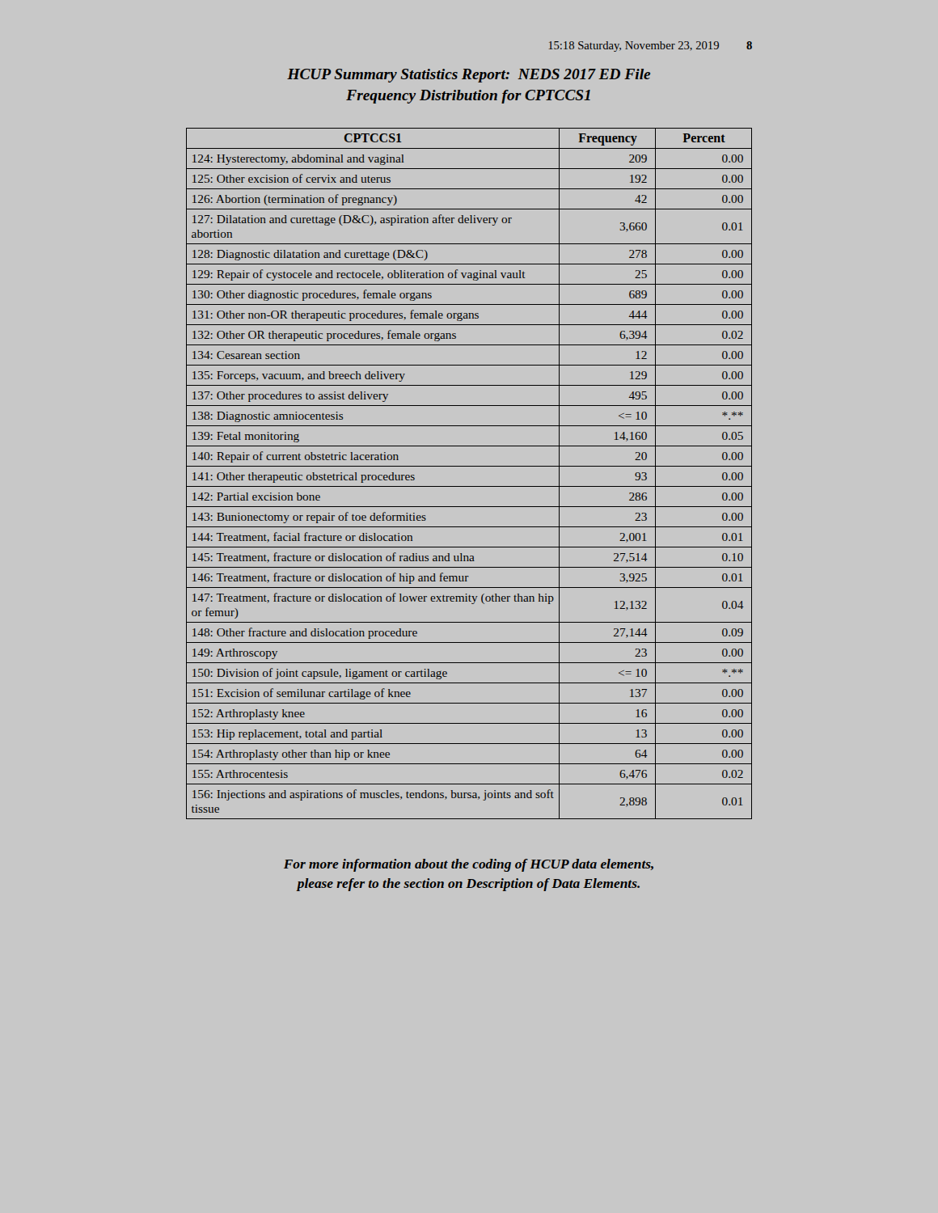15:18 Saturday, November 23, 20198
HCUP Summary Statistics Report: NEDS 2017 ED File
Frequency Distribution for CPTCCS1
| CPTCCS1 | Frequency | Percent |
| --- | --- | --- |
| 124: Hysterectomy, abdominal and vaginal | 209 | 0.00 |
| 125: Other excision of cervix and uterus | 192 | 0.00 |
| 126: Abortion (termination of pregnancy) | 42 | 0.00 |
| 127: Dilatation and curettage (D&C), aspiration after delivery or abortion | 3,660 | 0.01 |
| 128: Diagnostic dilatation and curettage (D&C) | 278 | 0.00 |
| 129: Repair of cystocele and rectocele, obliteration of vaginal vault | 25 | 0.00 |
| 130: Other diagnostic procedures, female organs | 689 | 0.00 |
| 131: Other non-OR therapeutic procedures, female organs | 444 | 0.00 |
| 132: Other OR therapeutic procedures, female organs | 6,394 | 0.02 |
| 134: Cesarean section | 12 | 0.00 |
| 135: Forceps, vacuum, and breech delivery | 129 | 0.00 |
| 137: Other procedures to assist delivery | 495 | 0.00 |
| 138: Diagnostic amniocentesis | <= 10 | *.** |
| 139: Fetal monitoring | 14,160 | 0.05 |
| 140: Repair of current obstetric laceration | 20 | 0.00 |
| 141: Other therapeutic obstetrical procedures | 93 | 0.00 |
| 142: Partial excision bone | 286 | 0.00 |
| 143: Bunionectomy or repair of toe deformities | 23 | 0.00 |
| 144: Treatment, facial fracture or dislocation | 2,001 | 0.01 |
| 145: Treatment, fracture or dislocation of radius and ulna | 27,514 | 0.10 |
| 146: Treatment, fracture or dislocation of hip and femur | 3,925 | 0.01 |
| 147: Treatment, fracture or dislocation of lower extremity (other than hip or femur) | 12,132 | 0.04 |
| 148: Other fracture and dislocation procedure | 27,144 | 0.09 |
| 149: Arthroscopy | 23 | 0.00 |
| 150: Division of joint capsule, ligament or cartilage | <= 10 | *.** |
| 151: Excision of semilunar cartilage of knee | 137 | 0.00 |
| 152: Arthroplasty knee | 16 | 0.00 |
| 153: Hip replacement, total and partial | 13 | 0.00 |
| 154: Arthroplasty other than hip or knee | 64 | 0.00 |
| 155: Arthrocentesis | 6,476 | 0.02 |
| 156: Injections and aspirations of muscles, tendons, bursa, joints and soft tissue | 2,898 | 0.01 |
For more information about the coding of HCUP data elements,
please refer to the section on Description of Data Elements.